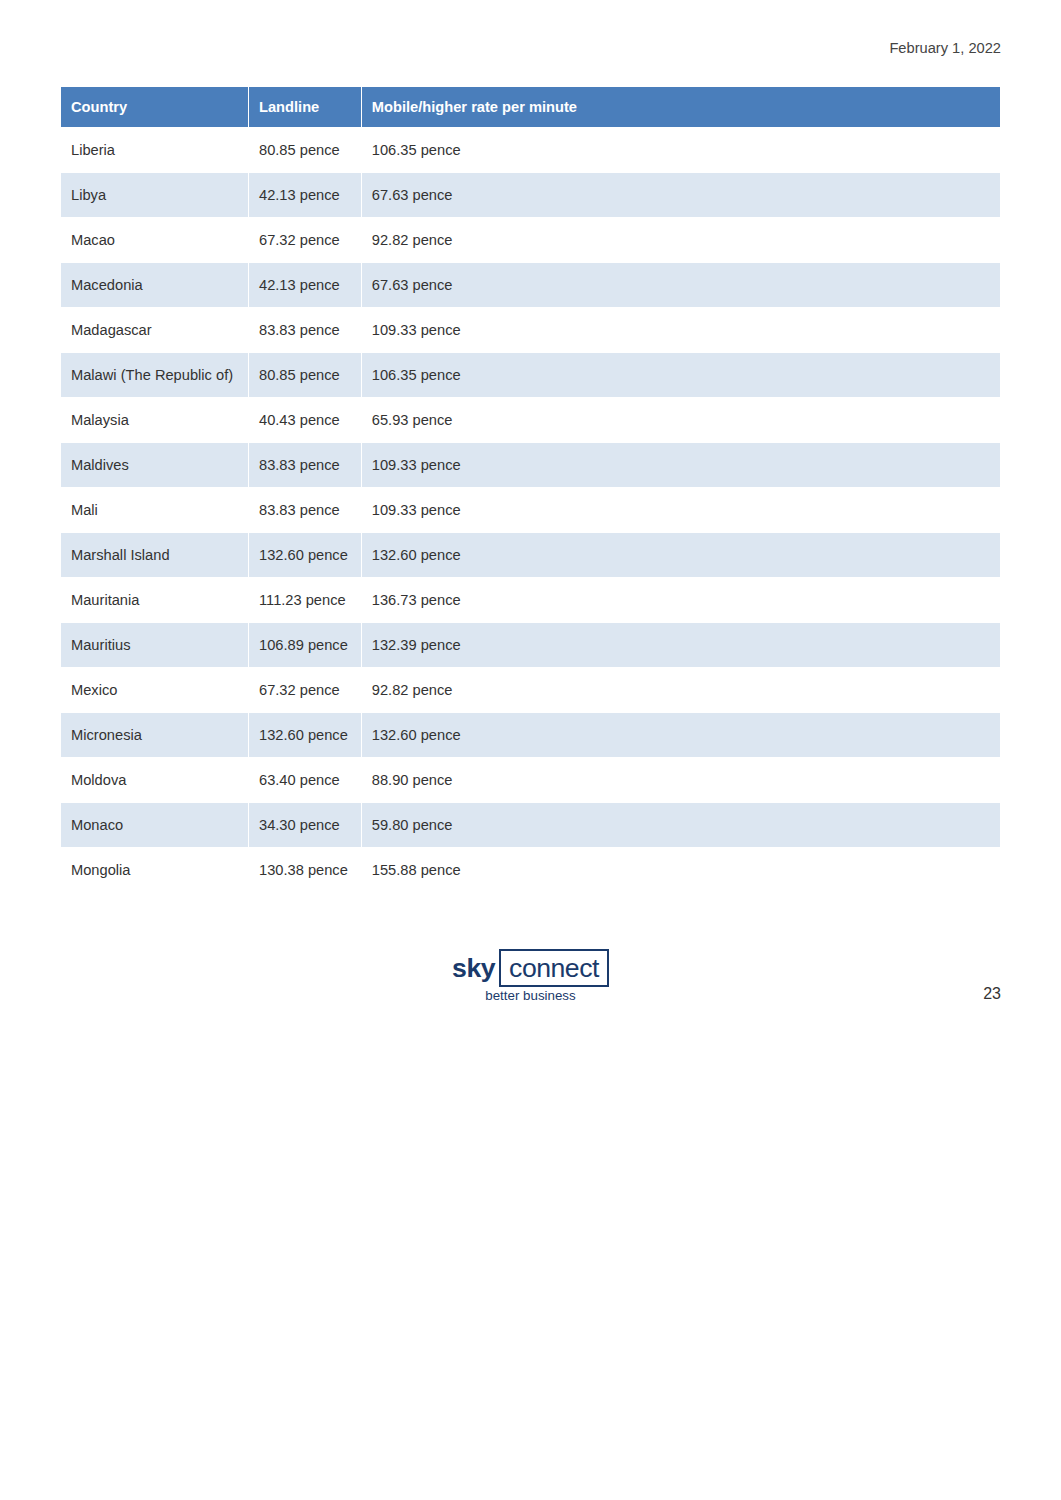February 1, 2022
| Country | Landline | Mobile/higher rate per minute |
| --- | --- | --- |
| Liberia | 80.85 pence | 106.35 pence |
| Libya | 42.13 pence | 67.63 pence |
| Macao | 67.32 pence | 92.82 pence |
| Macedonia | 42.13 pence | 67.63 pence |
| Madagascar | 83.83 pence | 109.33 pence |
| Malawi (The Republic of) | 80.85 pence | 106.35 pence |
| Malaysia | 40.43 pence | 65.93 pence |
| Maldives | 83.83 pence | 109.33 pence |
| Mali | 83.83 pence | 109.33 pence |
| Marshall Island | 132.60 pence | 132.60 pence |
| Mauritania | 111.23 pence | 136.73 pence |
| Mauritius | 106.89 pence | 132.39 pence |
| Mexico | 67.32 pence | 92.82 pence |
| Micronesia | 132.60 pence | 132.60 pence |
| Moldova | 63.40 pence | 88.90 pence |
| Monaco | 34.30 pence | 59.80 pence |
| Mongolia | 130.38 pence | 155.88 pence |
skyconnect
better business
23